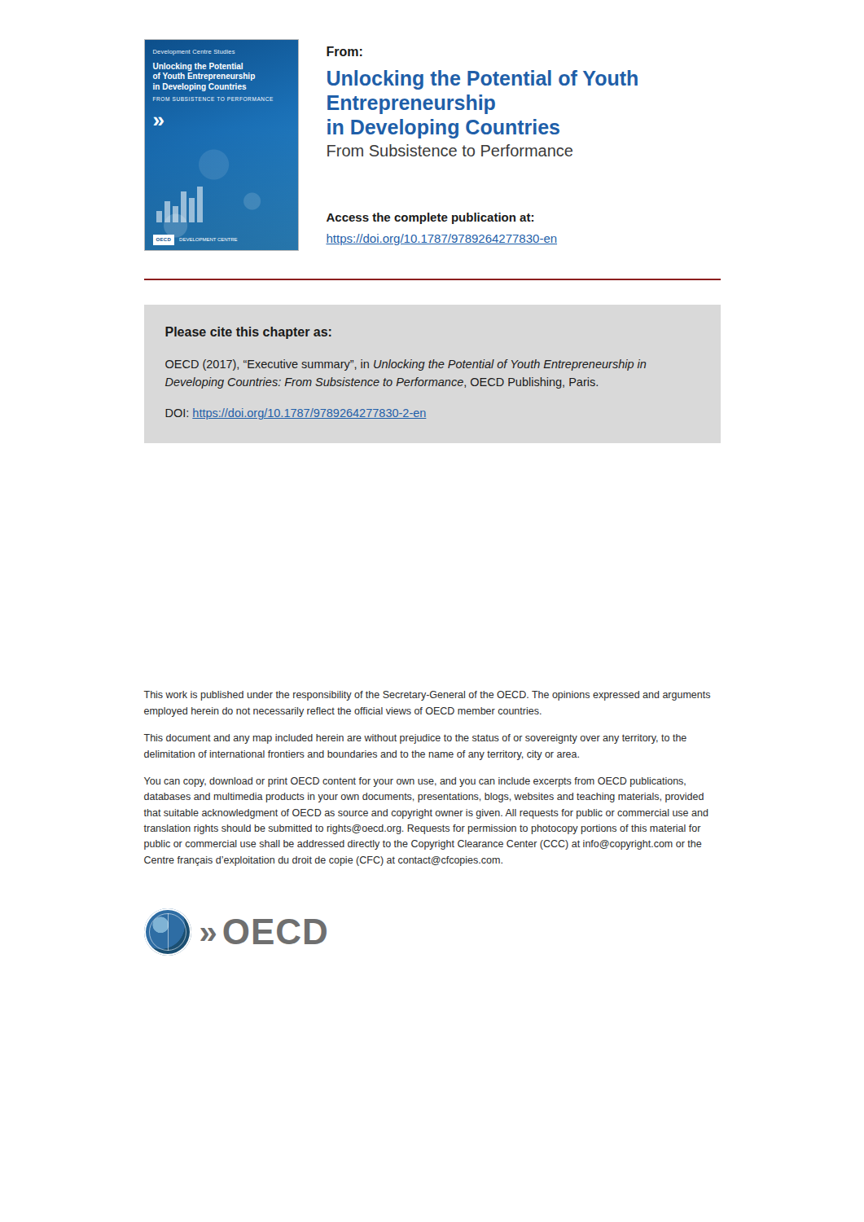Development Centre Studies
Unlocking the Potential
of Youth Entrepreneurship
in Developing Countries
FROM SUBSISTENCE TO PERFORMANCE
»
OECD DEVELOPMENT CENTRE
From:
Unlocking the Potential of Youth Entrepreneurship
in Developing Countries
From Subsistence to Performance
Access the complete publication at:
https://doi.org/10.1787/9789264277830-en
Please cite this chapter as:
OECD (2017), “Executive summary”, in Unlocking the Potential of Youth Entrepreneurship in Developing Countries: From Subsistence to Performance, OECD Publishing, Paris.
DOI: https://doi.org/10.1787/9789264277830-2-en
This work is published under the responsibility of the Secretary-General of the OECD. The opinions expressed and arguments employed herein do not necessarily reflect the official views of OECD member countries.
This document and any map included herein are without prejudice to the status of or sovereignty over any territory, to the delimitation of international frontiers and boundaries and to the name of any territory, city or area.
You can copy, download or print OECD content for your own use, and you can include excerpts from OECD publications, databases and multimedia products in your own documents, presentations, blogs, websites and teaching materials, provided that suitable acknowledgment of OECD as source and copyright owner is given. All requests for public or commercial use and translation rights should be submitted to rights@oecd.org. Requests for permission to photocopy portions of this material for public or commercial use shall be addressed directly to the Copyright Clearance Center (CCC) at info@copyright.com or the Centre français d’exploitation du droit de copie (CFC) at contact@cfcopies.com.
» OECD